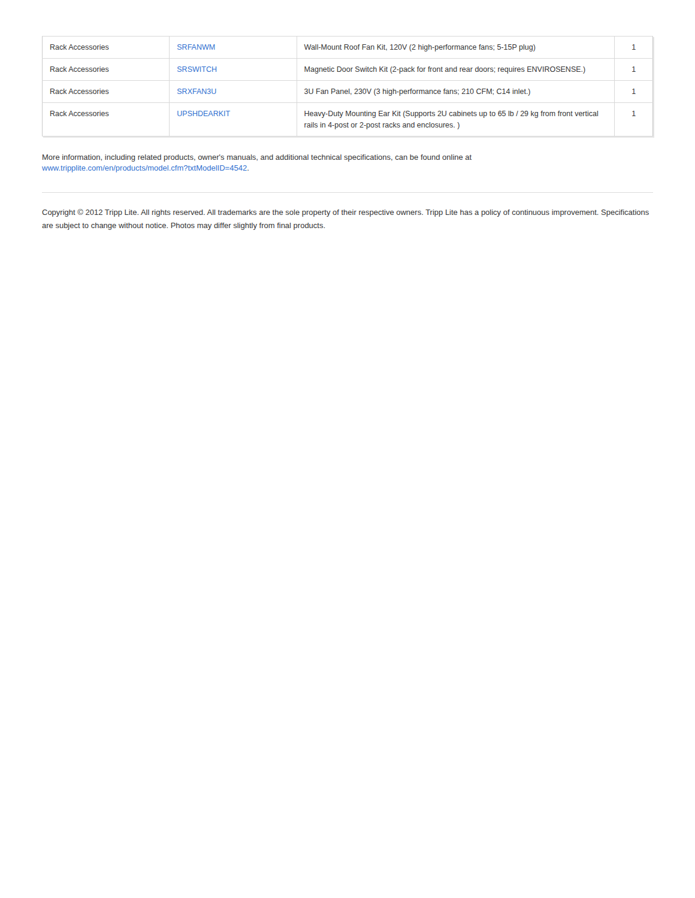| Rack Accessories | SRFANWM | Wall-Mount Roof Fan Kit, 120V (2 high-performance fans; 5-15P plug) | 1 |
| Rack Accessories | SRSWITCH | Magnetic Door Switch Kit (2-pack for front and rear doors; requires ENVIROSENSE.) | 1 |
| Rack Accessories | SRXFAN3U | 3U Fan Panel, 230V (3 high-performance fans; 210 CFM; C14 inlet.) | 1 |
| Rack Accessories | UPSHDEARKIT | Heavy-Duty Mounting Ear Kit (Supports 2U cabinets up to 65 lb / 29 kg from front vertical rails in 4-post or 2-post racks and enclosures. ) | 1 |
More information, including related products, owner's manuals, and additional technical specifications, can be found online at
www.tripplite.com/en/products/model.cfm?txtModelID=4542.
Copyright © 2012 Tripp Lite. All rights reserved. All trademarks are the sole property of their respective owners. Tripp Lite has a policy of continuous improvement. Specifications are subject to change without notice. Photos may differ slightly from final products.